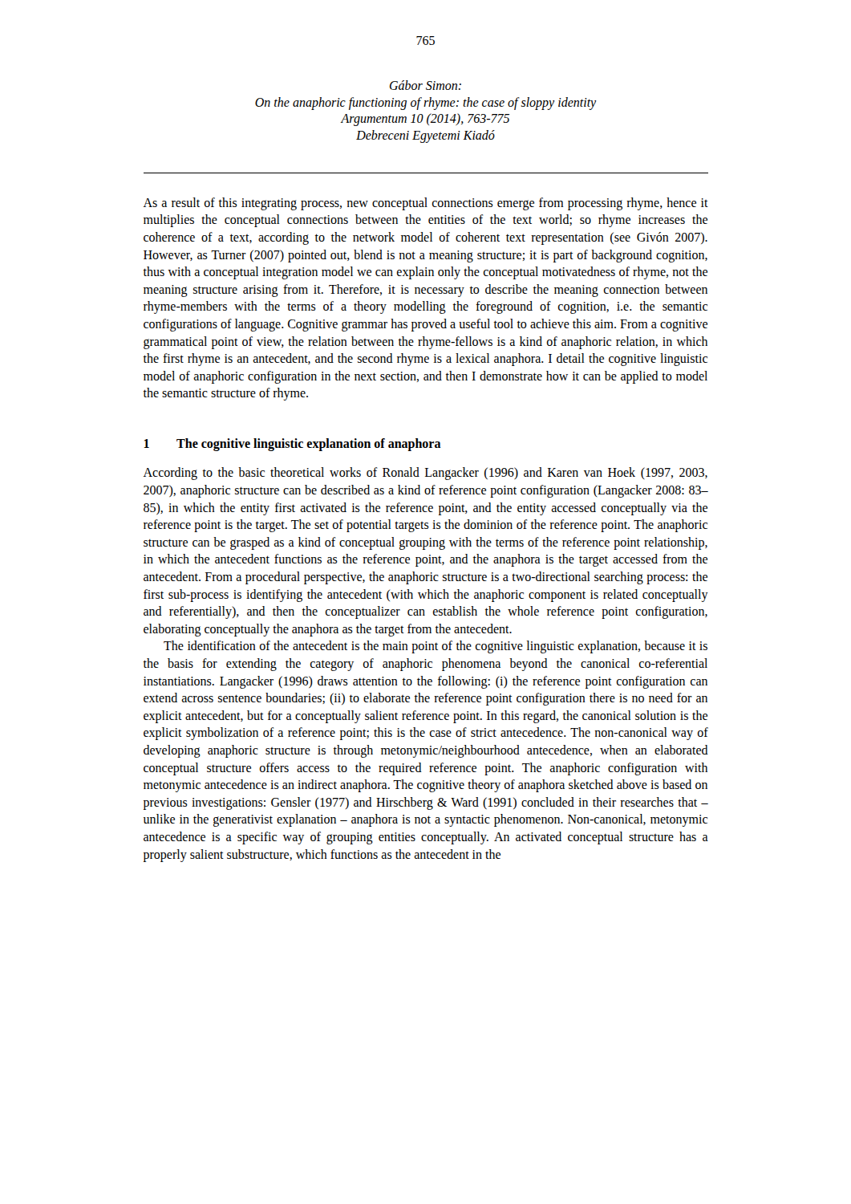765
Gábor Simon: On the anaphoric functioning of rhyme: the case of sloppy identity Argumentum 10 (2014), 763-775 Debreceni Egyetemi Kiadó
As a result of this integrating process, new conceptual connections emerge from processing rhyme, hence it multiplies the conceptual connections between the entities of the text world; so rhyme increases the coherence of a text, according to the network model of coherent text representation (see Givón 2007). However, as Turner (2007) pointed out, blend is not a meaning structure; it is part of background cognition, thus with a conceptual integration model we can explain only the conceptual motivatedness of rhyme, not the meaning structure arising from it. Therefore, it is necessary to describe the meaning connection between rhyme-members with the terms of a theory modelling the foreground of cognition, i.e. the semantic configurations of language. Cognitive grammar has proved a useful tool to achieve this aim. From a cognitive grammatical point of view, the relation between the rhyme-fellows is a kind of anaphoric relation, in which the first rhyme is an antecedent, and the second rhyme is a lexical anaphora. I detail the cognitive linguistic model of anaphoric configuration in the next section, and then I demonstrate how it can be applied to model the semantic structure of rhyme.
1 The cognitive linguistic explanation of anaphora
According to the basic theoretical works of Ronald Langacker (1996) and Karen van Hoek (1997, 2003, 2007), anaphoric structure can be described as a kind of reference point configuration (Langacker 2008: 83–85), in which the entity first activated is the reference point, and the entity accessed conceptually via the reference point is the target. The set of potential targets is the dominion of the reference point. The anaphoric structure can be grasped as a kind of conceptual grouping with the terms of the reference point relationship, in which the antecedent functions as the reference point, and the anaphora is the target accessed from the antecedent. From a procedural perspective, the anaphoric structure is a two-directional searching process: the first sub-process is identifying the antecedent (with which the anaphoric component is related conceptually and referentially), and then the conceptualizer can establish the whole reference point configuration, elaborating conceptually the anaphora as the target from the antecedent.
The identification of the antecedent is the main point of the cognitive linguistic explanation, because it is the basis for extending the category of anaphoric phenomena beyond the canonical co-referential instantiations. Langacker (1996) draws attention to the following: (i) the reference point configuration can extend across sentence boundaries; (ii) to elaborate the reference point configuration there is no need for an explicit antecedent, but for a conceptually salient reference point. In this regard, the canonical solution is the explicit symbolization of a reference point; this is the case of strict antecedence. The non-canonical way of developing anaphoric structure is through metonymic/neighbourhood antecedence, when an elaborated conceptual structure offers access to the required reference point. The anaphoric configuration with metonymic antecedence is an indirect anaphora. The cognitive theory of anaphora sketched above is based on previous investigations: Gensler (1977) and Hirschberg & Ward (1991) concluded in their researches that – unlike in the generativist explanation – anaphora is not a syntactic phenomenon. Non-canonical, metonymic antecedence is a specific way of grouping entities conceptually. An activated conceptual structure has a properly salient substructure, which functions as the antecedent in the